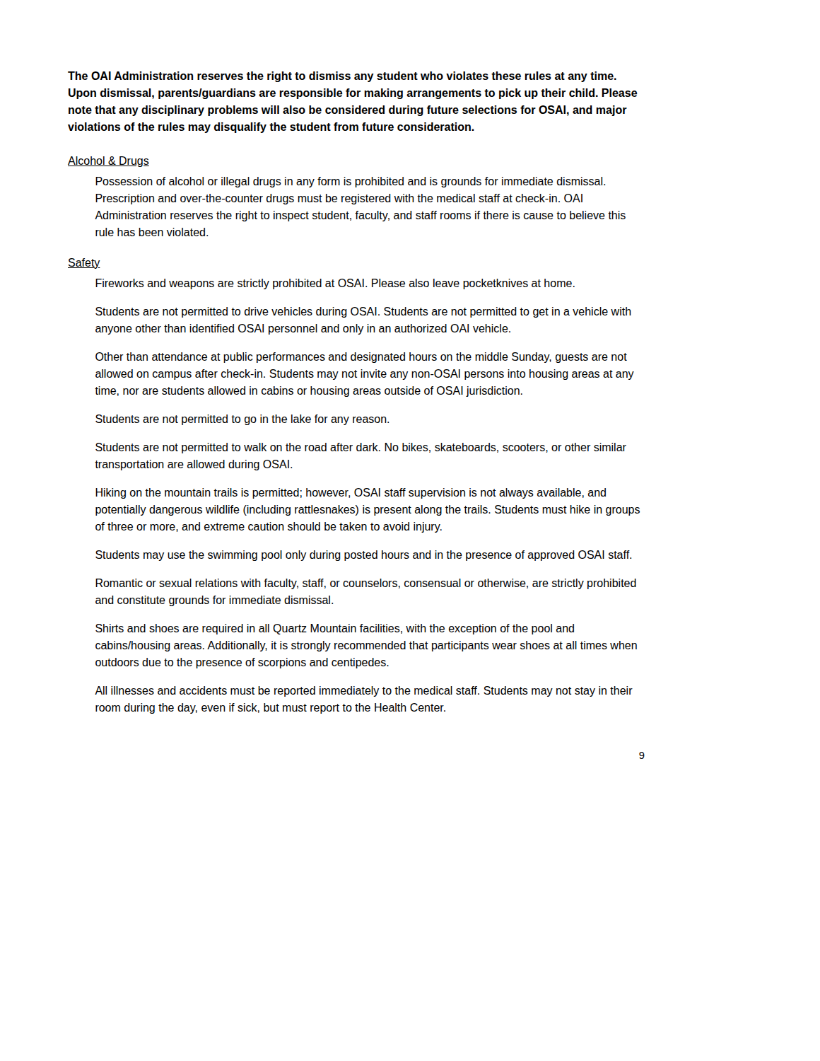The OAI Administration reserves the right to dismiss any student who violates these rules at any time. Upon dismissal, parents/guardians are responsible for making arrangements to pick up their child. Please note that any disciplinary problems will also be considered during future selections for OSAI, and major violations of the rules may disqualify the student from future consideration.
Alcohol & Drugs
Possession of alcohol or illegal drugs in any form is prohibited and is grounds for immediate dismissal. Prescription and over-the-counter drugs must be registered with the medical staff at check-in. OAI Administration reserves the right to inspect student, faculty, and staff rooms if there is cause to believe this rule has been violated.
Safety
Fireworks and weapons are strictly prohibited at OSAI. Please also leave pocketknives at home.
Students are not permitted to drive vehicles during OSAI. Students are not permitted to get in a vehicle with anyone other than identified OSAI personnel and only in an authorized OAI vehicle.
Other than attendance at public performances and designated hours on the middle Sunday, guests are not allowed on campus after check-in. Students may not invite any non-OSAI persons into housing areas at any time, nor are students allowed in cabins or housing areas outside of OSAI jurisdiction.
Students are not permitted to go in the lake for any reason.
Students are not permitted to walk on the road after dark. No bikes, skateboards, scooters, or other similar transportation are allowed during OSAI.
Hiking on the mountain trails is permitted; however, OSAI staff supervision is not always available, and potentially dangerous wildlife (including rattlesnakes) is present along the trails. Students must hike in groups of three or more, and extreme caution should be taken to avoid injury.
Students may use the swimming pool only during posted hours and in the presence of approved OSAI staff.
Romantic or sexual relations with faculty, staff, or counselors, consensual or otherwise, are strictly prohibited and constitute grounds for immediate dismissal.
Shirts and shoes are required in all Quartz Mountain facilities, with the exception of the pool and cabins/housing areas. Additionally, it is strongly recommended that participants wear shoes at all times when outdoors due to the presence of scorpions and centipedes.
All illnesses and accidents must be reported immediately to the medical staff. Students may not stay in their room during the day, even if sick, but must report to the Health Center.
9